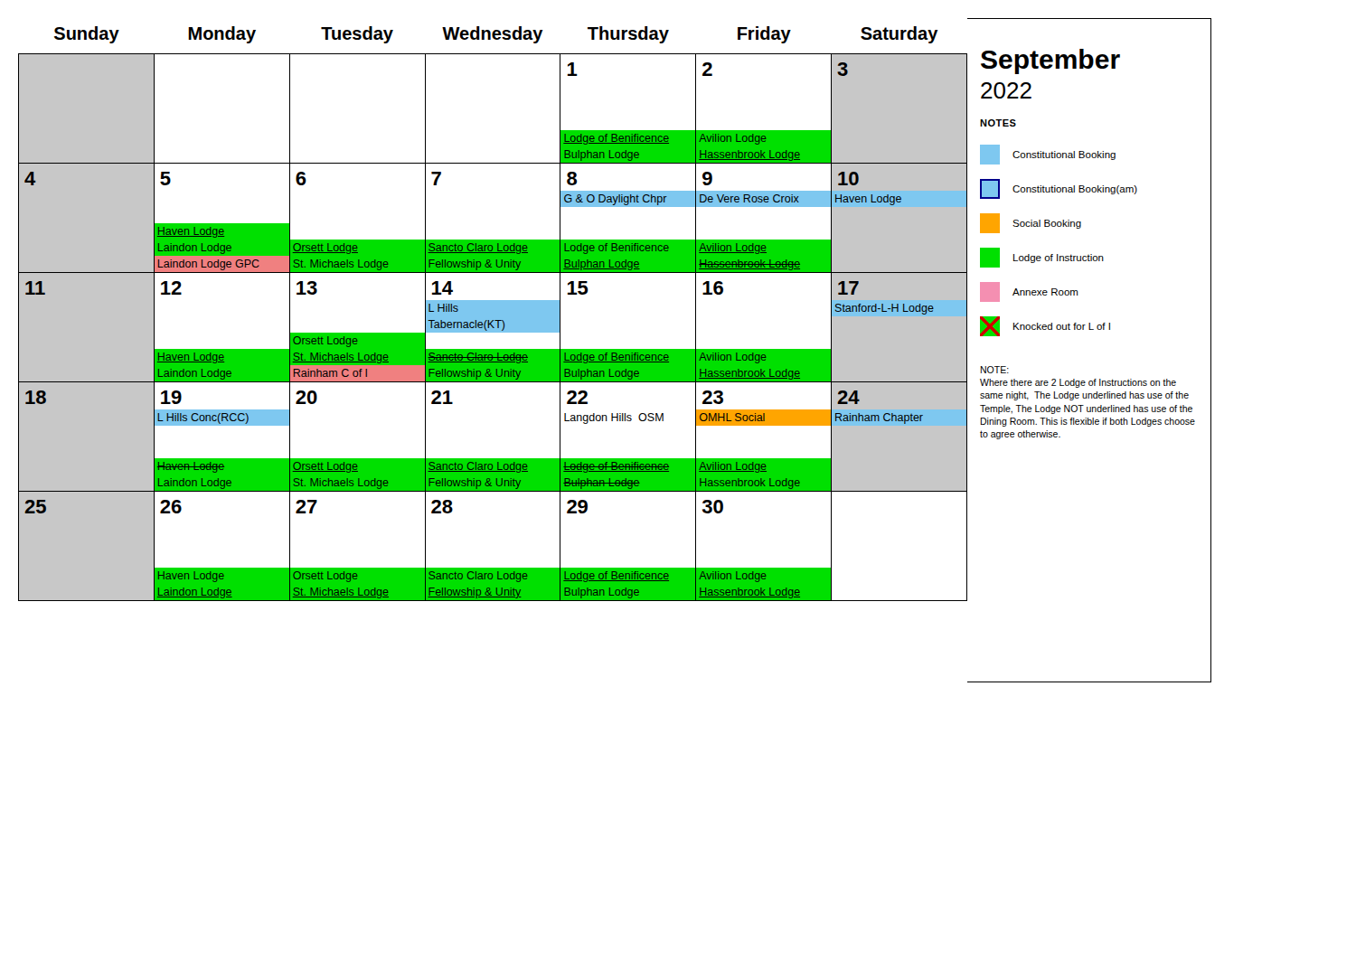| Sunday | Monday | Tuesday | Wednesday | Thursday | Friday | Saturday |
| --- | --- | --- | --- | --- | --- | --- |
| | | | | 1 Lodge of Benificence Bulphan Lodge | 2 Avilion Lodge Hassenbrook Lodge | 3 |
| 4 | 5 Haven Lodge Laindon Lodge Laindon Lodge GPC | 6 Orsett Lodge St. Michaels Lodge | 7 Sancto Claro Lodge Fellowship & Unity | 8 G & O Daylight Chpr Lodge of Benificence Bulphan Lodge | 9 De Vere Rose Croix Avilion Lodge Hassenbrook Lodge | 10 Haven Lodge |
| 11 | 12 Haven Lodge Laindon Lodge | 13 Orsett Lodge St. Michaels Lodge Rainham C of I | 14 L Hills Tabernacle(KT) Sancto Claro Lodge Fellowship & Unity | 15 Lodge of Benificence Bulphan Lodge | 16 Avilion Lodge Hassenbrook Lodge | 17 Stanford-L-H Lodge |
| 18 | 19 L Hills Conc(RCC) Haven Lodge Laindon Lodge | 20 Orsett Lodge St. Michaels Lodge | 21 Sancto Claro Lodge Fellowship & Unity | 22 Langdon Hills OSM Lodge of Benificence Bulphan Lodge | 23 OMHL Social Avilion Lodge Hassenbrook Lodge | 24 Rainham Chapter |
| 25 | 26 Haven Lodge Laindon Lodge | 27 Orsett Lodge St. Michaels Lodge | 28 Sancto Claro Lodge Fellowship & Unity | 29 Lodge of Benificence Bulphan Lodge | 30 Avilion Lodge Hassenbrook Lodge | |
September
2022
NOTES
Constitutional Booking
Constitutional Booking(am)
Social Booking
Lodge of Instruction
Annexe Room
Knocked out for L of I
NOTE:
Where there are 2 Lodge of Instructions on the same night, The Lodge underlined has use of the Temple, The Lodge NOT underlined has use of the Dining Room. This is flexible if both Lodges choose to agree otherwise.